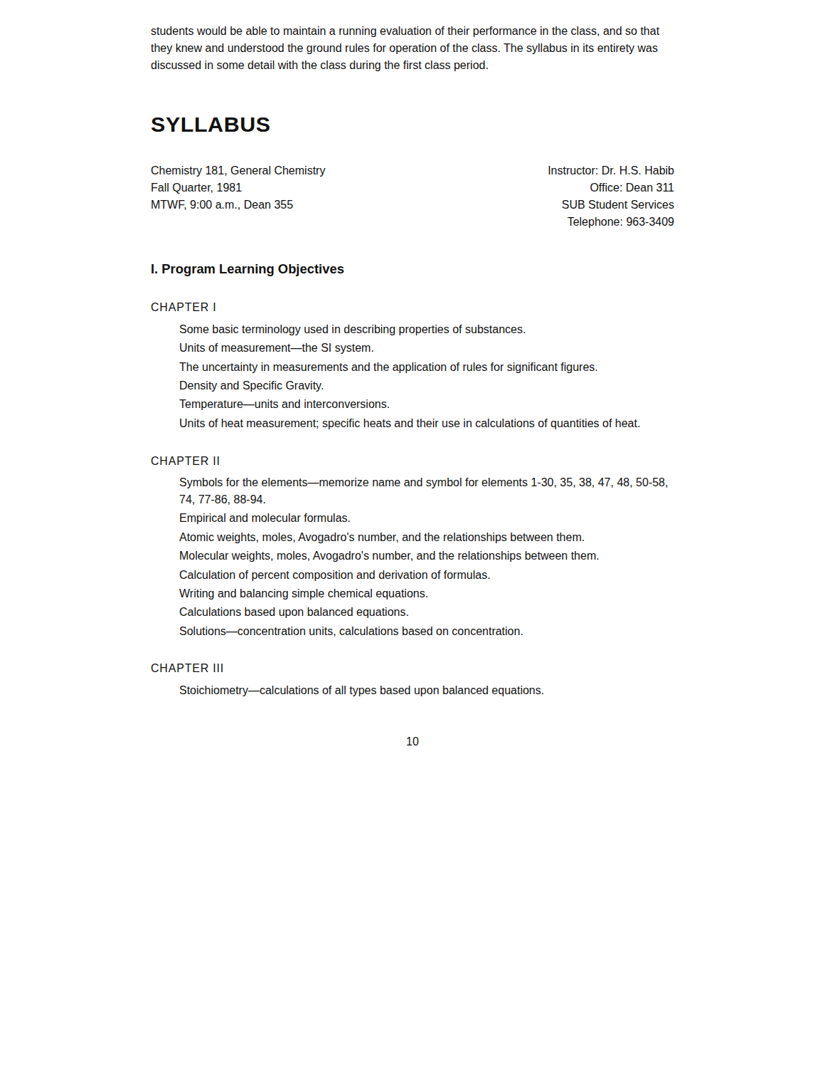students would be able to maintain a running evaluation of their performance in the class, and so that they knew and understood the ground rules for operation of the class. The syllabus in its entirety was discussed in some detail with the class during the first class period.
SYLLABUS
Chemistry 181, General Chemistry Fall Quarter, 1981 MTWF, 9:00 a.m., Dean 355
Instructor: Dr. H.S. Habib Office: Dean 311 SUB Student Services Telephone: 963-3409
I. Program Learning Objectives
CHAPTER I
Some basic terminology used in describing properties of substances.
Units of measurement—the SI system.
The uncertainty in measurements and the application of rules for significant figures.
Density and Specific Gravity.
Temperature—units and interconversions.
Units of heat measurement; specific heats and their use in calculations of quantities of heat.
CHAPTER II
Symbols for the elements—memorize name and symbol for elements 1-30, 35, 38, 47, 48, 50-58, 74, 77-86, 88-94.
Empirical and molecular formulas.
Atomic weights, moles, Avogadro's number, and the relationships between them.
Molecular weights, moles, Avogadro's number, and the relationships between them.
Calculation of percent composition and derivation of formulas.
Writing and balancing simple chemical equations.
Calculations based upon balanced equations.
Solutions—concentration units, calculations based on concentration.
CHAPTER III
Stoichiometry—calculations of all types based upon balanced equations.
10